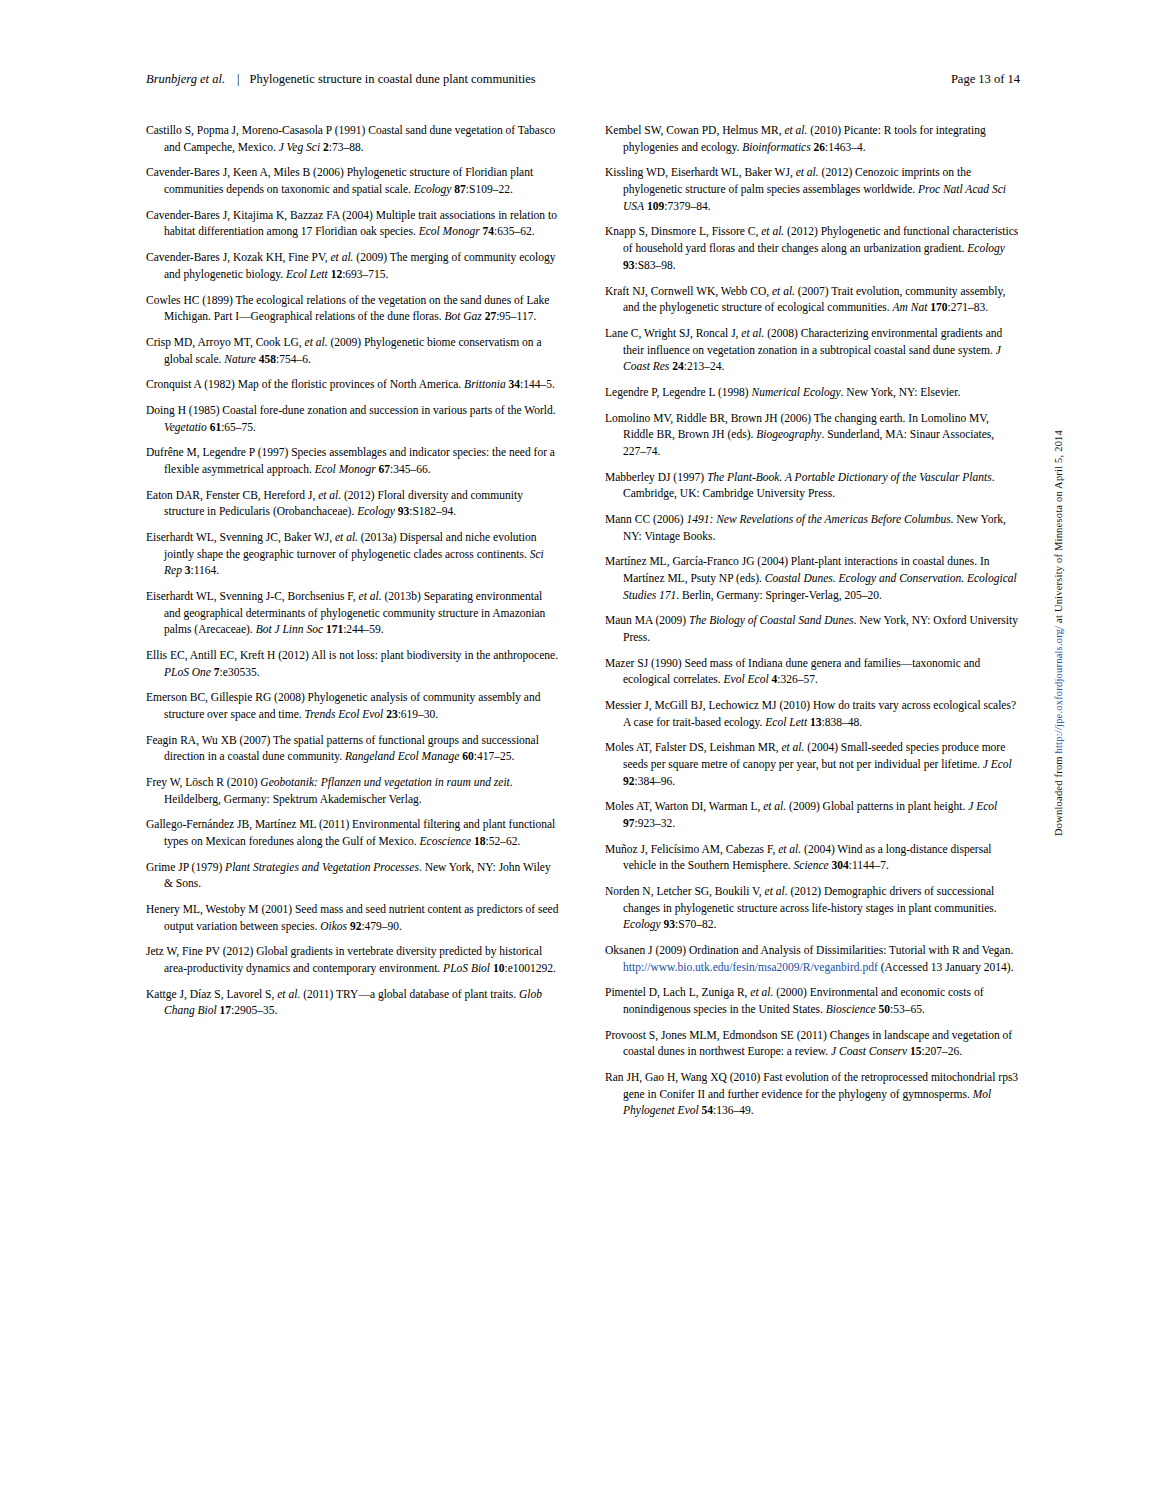Brunbjerg et al. | Phylogenetic structure in coastal dune plant communities Page 13 of 14
Castillo S, Popma J, Moreno-Casasola P (1991) Coastal sand dune vegetation of Tabasco and Campeche, Mexico. J Veg Sci 2:73–88.
Cavender-Bares J, Keen A, Miles B (2006) Phylogenetic structure of Floridian plant communities depends on taxonomic and spatial scale. Ecology 87:S109–22.
Cavender-Bares J, Kitajima K, Bazzaz FA (2004) Multiple trait associations in relation to habitat differentiation among 17 Floridian oak species. Ecol Monogr 74:635–62.
Cavender-Bares J, Kozak KH, Fine PV, et al. (2009) The merging of community ecology and phylogenetic biology. Ecol Lett 12:693–715.
Cowles HC (1899) The ecological relations of the vegetation on the sand dunes of Lake Michigan. Part I—Geographical relations of the dune floras. Bot Gaz 27:95–117.
Crisp MD, Arroyo MT, Cook LG, et al. (2009) Phylogenetic biome conservatism on a global scale. Nature 458:754–6.
Cronquist A (1982) Map of the floristic provinces of North America. Brittonia 34:144–5.
Doing H (1985) Coastal fore-dune zonation and succession in various parts of the World. Vegetatio 61:65–75.
Dufrêne M, Legendre P (1997) Species assemblages and indicator species: the need for a flexible asymmetrical approach. Ecol Monogr 67:345–66.
Eaton DAR, Fenster CB, Hereford J, et al. (2012) Floral diversity and community structure in Pedicularis (Orobanchaceae). Ecology 93:S182–94.
Eiserhardt WL, Svenning JC, Baker WJ, et al. (2013a) Dispersal and niche evolution jointly shape the geographic turnover of phylogenetic clades across continents. Sci Rep 3:1164.
Eiserhardt WL, Svenning J-C, Borchsenius F, et al. (2013b) Separating environmental and geographical determinants of phylogenetic community structure in Amazonian palms (Arecaceae). Bot J Linn Soc 171:244–59.
Ellis EC, Antill EC, Kreft H (2012) All is not loss: plant biodiversity in the anthropocene. PLoS One 7:e30535.
Emerson BC, Gillespie RG (2008) Phylogenetic analysis of community assembly and structure over space and time. Trends Ecol Evol 23:619–30.
Feagin RA, Wu XB (2007) The spatial patterns of functional groups and successional direction in a coastal dune community. Rangeland Ecol Manage 60:417–25.
Frey W, Lösch R (2010) Geobotanik: Pflanzen und vegetation in raum und zeit. Heildelberg, Germany: Spektrum Akademischer Verlag.
Gallego-Fernández JB, Martínez ML (2011) Environmental filtering and plant functional types on Mexican foredunes along the Gulf of Mexico. Ecoscience 18:52–62.
Grime JP (1979) Plant Strategies and Vegetation Processes. New York, NY: John Wiley & Sons.
Henery ML, Westoby M (2001) Seed mass and seed nutrient content as predictors of seed output variation between species. Oikos 92:479–90.
Jetz W, Fine PV (2012) Global gradients in vertebrate diversity predicted by historical area-productivity dynamics and contemporary environment. PLoS Biol 10:e1001292.
Kattge J, Díaz S, Lavorel S, et al. (2011) TRY—a global database of plant traits. Glob Chang Biol 17:2905–35.
Kembel SW, Cowan PD, Helmus MR, et al. (2010) Picante: R tools for integrating phylogenies and ecology. Bioinformatics 26:1463–4.
Kissling WD, Eiserhardt WL, Baker WJ, et al. (2012) Cenozoic imprints on the phylogenetic structure of palm species assemblages worldwide. Proc Natl Acad Sci USA 109:7379–84.
Knapp S, Dinsmore L, Fissore C, et al. (2012) Phylogenetic and functional characteristics of household yard floras and their changes along an urbanization gradient. Ecology 93:S83–98.
Kraft NJ, Cornwell WK, Webb CO, et al. (2007) Trait evolution, community assembly, and the phylogenetic structure of ecological communities. Am Nat 170:271–83.
Lane C, Wright SJ, Roncal J, et al. (2008) Characterizing environmental gradients and their influence on vegetation zonation in a subtropical coastal sand dune system. J Coast Res 24:213–24.
Legendre P, Legendre L (1998) Numerical Ecology. New York, NY: Elsevier.
Lomolino MV, Riddle BR, Brown JH (2006) The changing earth. In Lomolino MV, Riddle BR, Brown JH (eds). Biogeography. Sunderland, MA: Sinaur Associates, 227–74.
Mabberley DJ (1997) The Plant-Book. A Portable Dictionary of the Vascular Plants. Cambridge, UK: Cambridge University Press.
Mann CC (2006) 1491: New Revelations of the Americas Before Columbus. New York, NY: Vintage Books.
Martínez ML, García-Franco JG (2004) Plant-plant interactions in coastal dunes. In Martínez ML, Psuty NP (eds). Coastal Dunes. Ecology and Conservation. Ecological Studies 171. Berlin, Germany: Springer-Verlag, 205–20.
Maun MA (2009) The Biology of Coastal Sand Dunes. New York, NY: Oxford University Press.
Mazer SJ (1990) Seed mass of Indiana dune genera and families—taxonomic and ecological correlates. Evol Ecol 4:326–57.
Messier J, McGill BJ, Lechowicz MJ (2010) How do traits vary across ecological scales? A case for trait-based ecology. Ecol Lett 13:838–48.
Moles AT, Falster DS, Leishman MR, et al. (2004) Small-seeded species produce more seeds per square metre of canopy per year, but not per individual per lifetime. J Ecol 92:384–96.
Moles AT, Warton DI, Warman L, et al. (2009) Global patterns in plant height. J Ecol 97:923–32.
Muñoz J, Felicísimo AM, Cabezas F, et al. (2004) Wind as a long-distance dispersal vehicle in the Southern Hemisphere. Science 304:1144–7.
Norden N, Letcher SG, Boukili V, et al. (2012) Demographic drivers of successional changes in phylogenetic structure across life-history stages in plant communities. Ecology 93:S70–82.
Oksanen J (2009) Ordination and Analysis of Dissimilarities: Tutorial with R and Vegan. http://www.bio.utk.edu/fesin/msa2009/R/veganbird.pdf (Accessed 13 January 2014).
Pimentel D, Lach L, Zuniga R, et al. (2000) Environmental and economic costs of nonindigenous species in the United States. Bioscience 50:53–65.
Provoost S, Jones MLM, Edmondson SE (2011) Changes in landscape and vegetation of coastal dunes in northwest Europe: a review. J Coast Conserv 15:207–26.
Ran JH, Gao H, Wang XQ (2010) Fast evolution of the retroprocessed mitochondrial rps3 gene in Conifer II and further evidence for the phylogeny of gymnosperms. Mol Phylogenet Evol 54:136–49.
Downloaded from http://jpe.oxfordjournals.org/ at University of Minnesota on April 5, 2014